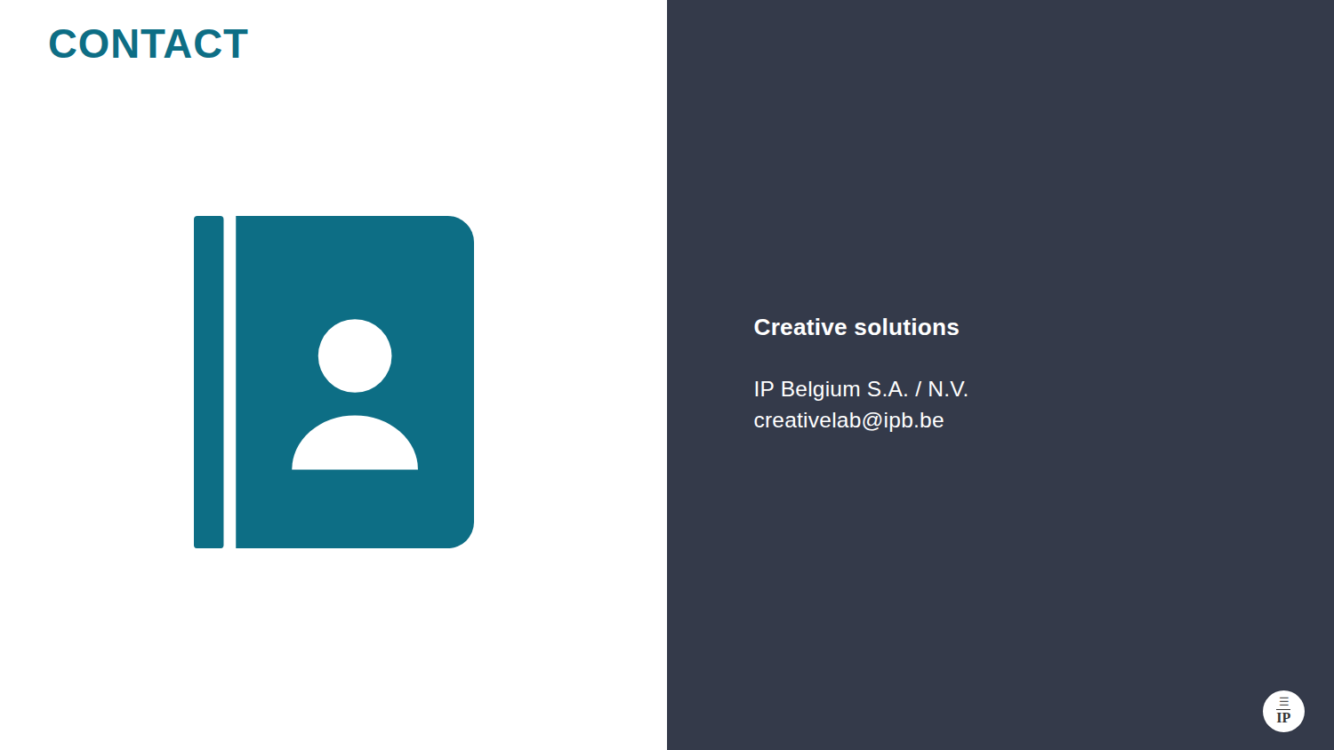Contact
Creative solutions
IP Belgium S.A. / N.V.
creativelab@ipb.be
☰ IP